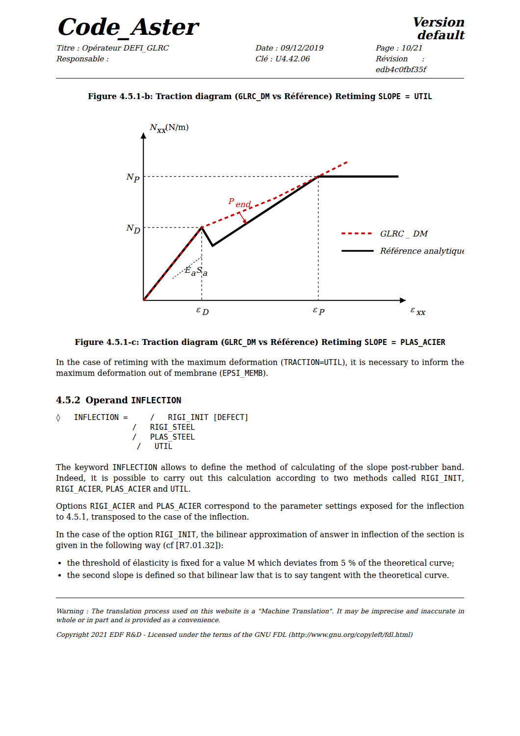Code_Aster
Versiondefault
| Titre : Opérateur DEFI_GLRC | Date : 09/12/2019 | Page : 10/21 |
| Responsable : | Clé : U4.42.06 | Révision : |
| | | edb4c0fbf35f |
Figure 4.5.1-b: Traction diagram (GLRC_DM vs Référence) Retiming SLOPE = UTIL
N xx (N/m) ε xx N P N D ε D ε P P end E a S a GLRC _ DM Référence analytique
Figure 4.5.1-c: Traction diagram (GLRC_DM vs Référence) Retiming SLOPE = PLAS_ACIER
In the case of retiming with the maximum deformation (TRACTION=UTIL), it is necessary to inform the maximum deformation out of membrane (EPSI_MEMB).
4.5.2 Operand INFLECTION
◊   INFLECTION =     /   RIGI_INIT [DEFECT]
                 /   RIGI_STEEL
                 /   PLAS_STEEL
                  /   UTIL
The keyword INFLECTION allows to define the method of calculating of the slope post-rubber band. Indeed, it is possible to carry out this calculation according to two methods called RIGI_INIT, RIGI_ACIER, PLAS_ACIER and UTIL.
Options RIGI_ACIER and PLAS_ACIER correspond to the parameter settings exposed for the inflection to 4.5.1, transposed to the case of the inflection.
In the case of the option RIGI_INIT, the bilinear approximation of answer in inflection of the section is given in the following way (cf [R7.01.32]):
the threshold of élasticity is fixed for a value M which deviates from 5 % of the theoretical curve;
the second slope is defined so that bilinear law that is to say tangent with the theoretical curve.
Warning : The translation process used on this website is a "Machine Translation". It may be imprecise and inaccurate in whole or in part and is provided as a convenience.
Copyright 2021 EDF R&D - Licensed under the terms of the GNU FDL (http://www.gnu.org/copyleft/fdl.html)